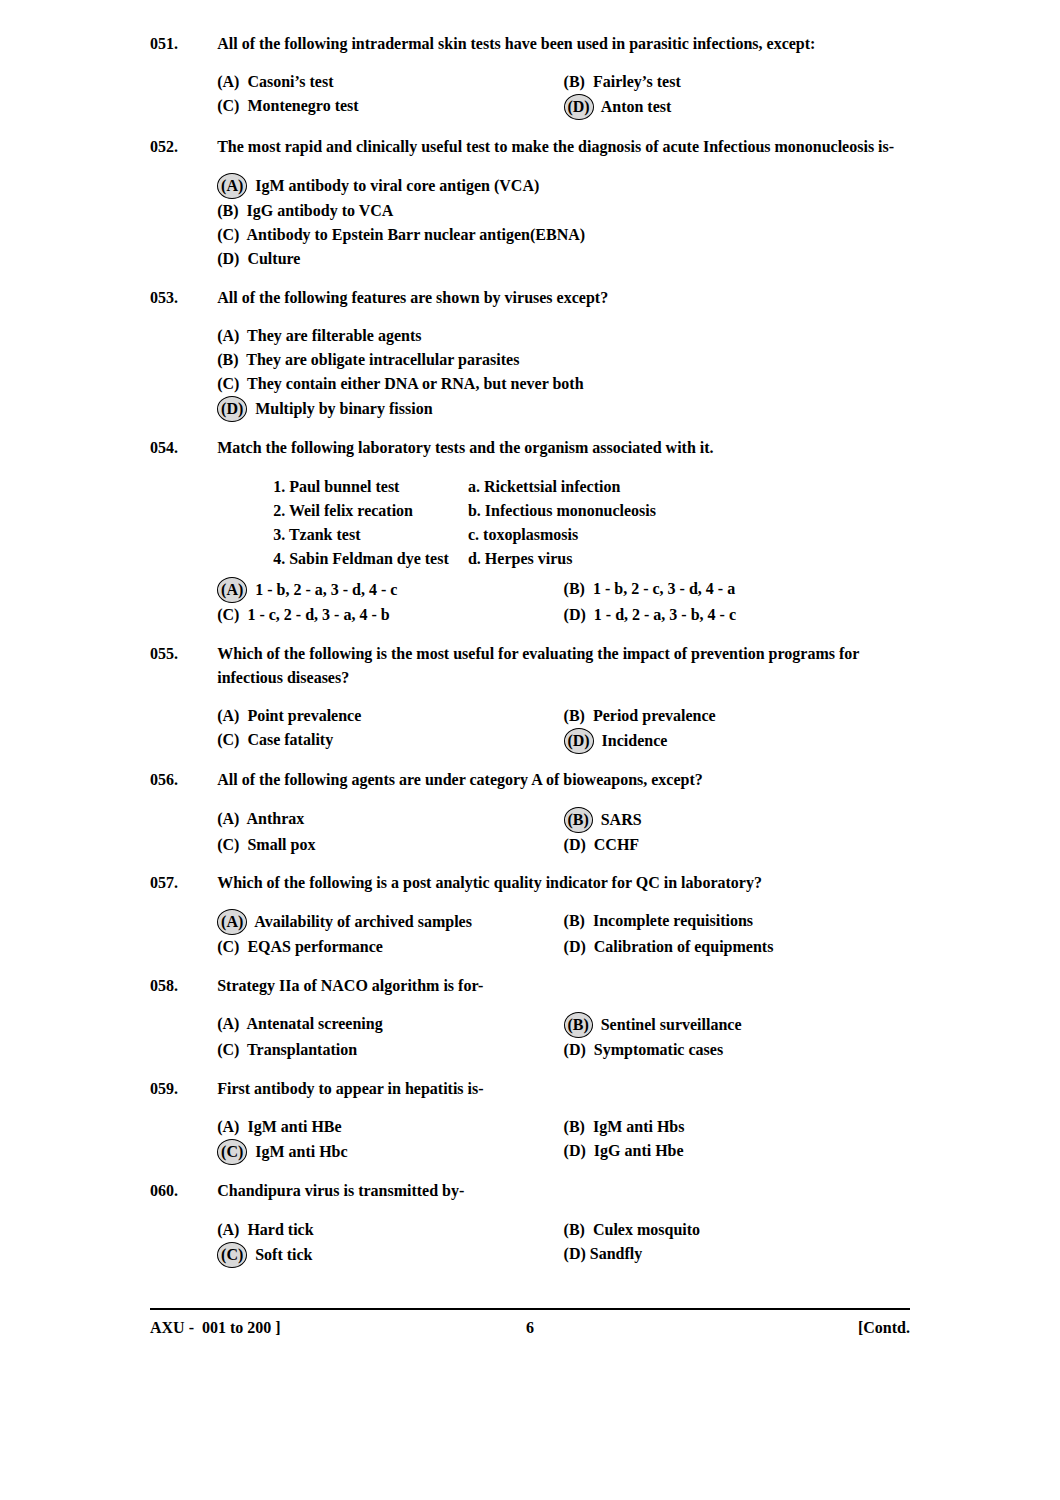051.
All of the following intradermal skin tests have been used in parasitic infections, except:
(A) Casoni’s test
(B) Fairley’s test
(C) Montenegro test
(D) Anton test
052.
The most rapid and clinically useful test to make the diagnosis of acute Infectious mononucleosis is-
(A) IgM antibody to viral core antigen (VCA)
(B) IgG antibody to VCA
(C) Antibody to Epstein Barr nuclear antigen(EBNA)
(D) Culture
053.
All of the following features are shown by viruses except?
(A) They are filterable agents
(B) They are obligate intracellular parasites
(C) They contain either DNA or RNA, but never both
(D) Multiply by binary fission
054.
Match the following laboratory tests and the organism associated with it.
| 1. Paul bunnel test | a. Rickettsial infection |
| 2. Weil felix recation | b. Infectious mononucleosis |
| 3. Tzank test | c. toxoplasmosis |
| 4. Sabin Feldman dye test | d. Herpes virus |
(A) 1 - b, 2 - a, 3 - d, 4 - c
(B) 1 - b, 2 - c, 3 - d, 4 - a
(C) 1 - c, 2 - d, 3 - a, 4 - b
(D) 1 - d, 2 - a, 3 - b, 4 - c
055.
Which of the following is the most useful for evaluating the impact of prevention programs for infectious diseases?
(A) Point prevalence
(B) Period prevalence
(C) Case fatality
(D) Incidence
056.
All of the following agents are under category A of bioweapons, except?
(A) Anthrax
(B) SARS
(C) Small pox
(D) CCHF
057.
Which of the following is a post analytic quality indicator for QC in laboratory?
(A) Availability of archived samples
(B) Incomplete requisitions
(C) EQAS performance
(D) Calibration of equipments
058.
Strategy IIa of NACO algorithm is for-
(A) Antenatal screening
(B) Sentinel surveillance
(C) Transplantation
(D) Symptomatic cases
059.
First antibody to appear in hepatitis is-
(A) IgM anti HBe
(B) IgM anti Hbs
(C) IgM anti Hbc
(D) IgG anti Hbe
060.
Chandipura virus is transmitted by-
(A) Hard tick
(B) Culex mosquito
(C) Soft tick
(D) Sandfly
AXU - 001 to 200 ]
6
[Contd.